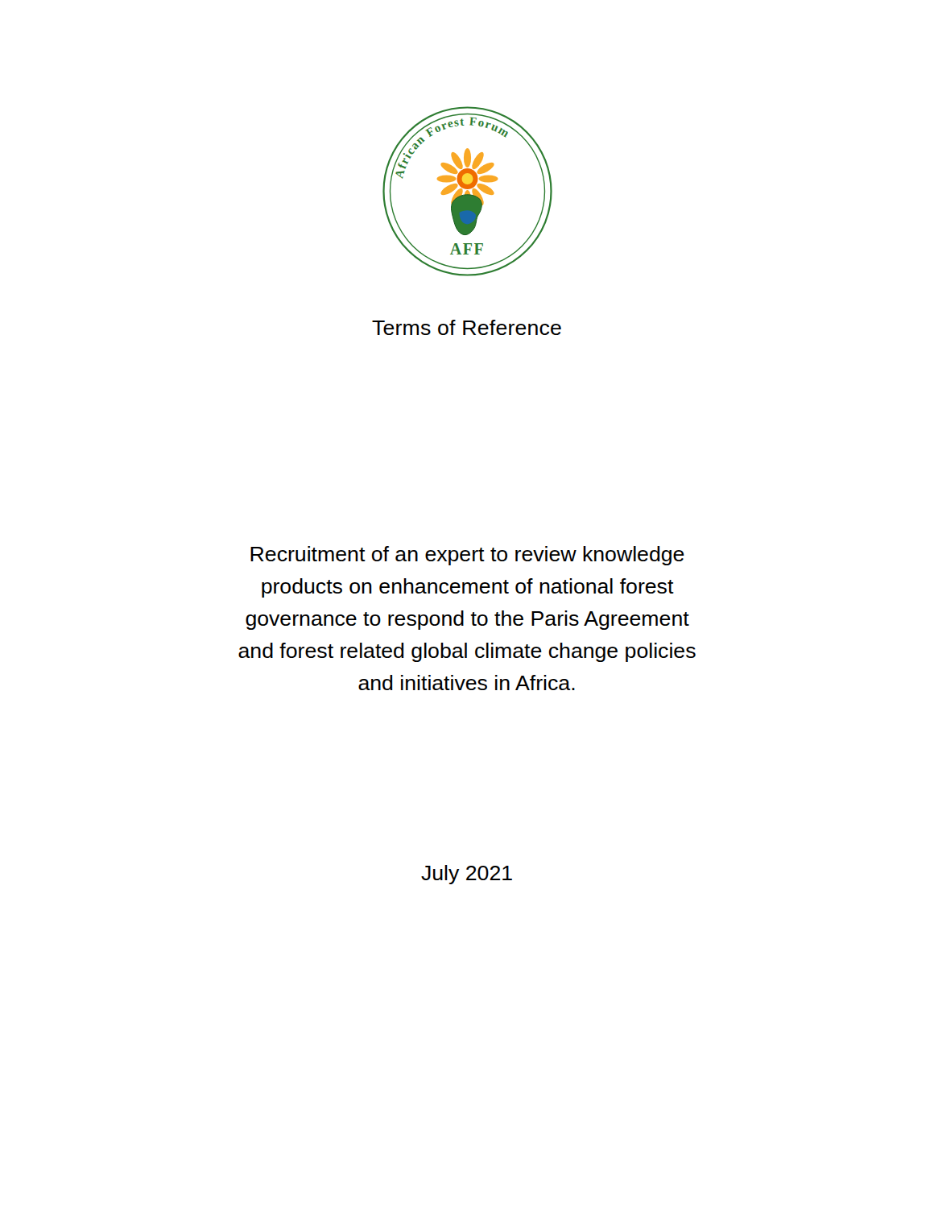African Forest Forum AFF logo African Forest Forum AFF
Terms of Reference
Recruitment of an expert to review knowledge products on enhancement of national forest governance to respond to the Paris Agreement and forest related global climate change policies and initiatives in Africa.
July 2021